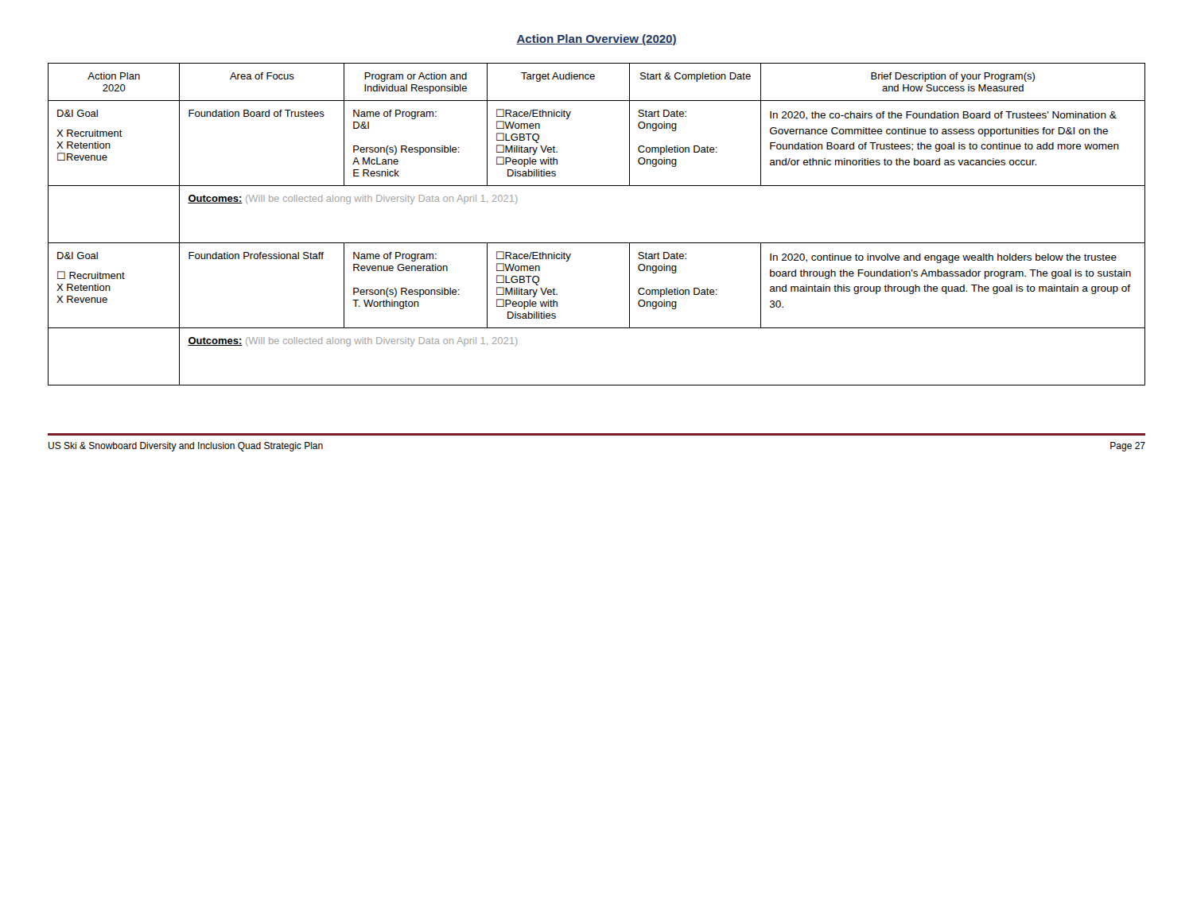Action Plan Overview (2020)
| Action Plan 2020 | Area of Focus | Program or Action and Individual Responsible | Target Audience | Start & Completion Date | Brief Description of your Program(s) and How Success is Measured |
| --- | --- | --- | --- | --- | --- |
| D&I Goal X Recruitment X Retention ☐ Revenue | Foundation Board of Trustees | Name of Program: D&I Person(s) Responsible: A McLane E Resnick | ☐ Race/Ethnicity ☐ Women ☐ LGBTQ ☐ Military Vet. ☐ People with Disabilities | Start Date: Ongoing Completion Date: Ongoing | In 2020, the co-chairs of the Foundation Board of Trustees' Nomination & Governance Committee continue to assess opportunities for D&I on the Foundation Board of Trustees; the goal is to continue to add more women and/or ethnic minorities to the board as vacancies occur. |
| | Outcomes: (Will be collected along with Diversity Data on April 1, 2021) |
| D&I Goal ☐ Recruitment X Retention X Revenue | Foundation Professional Staff | Name of Program: Revenue Generation Person(s) Responsible: T. Worthington | ☐ Race/Ethnicity ☐ Women ☐ LGBTQ ☐ Military Vet. ☐ People with Disabilities | Start Date: Ongoing Completion Date: Ongoing | In 2020, continue to involve and engage wealth holders below the trustee board through the Foundation's Ambassador program. The goal is to sustain and maintain this group through the quad. The goal is to maintain a group of 30. |
| | Outcomes: (Will be collected along with Diversity Data on April 1, 2021) |
US Ski & Snowboard Diversity and Inclusion Quad Strategic Plan Page 27